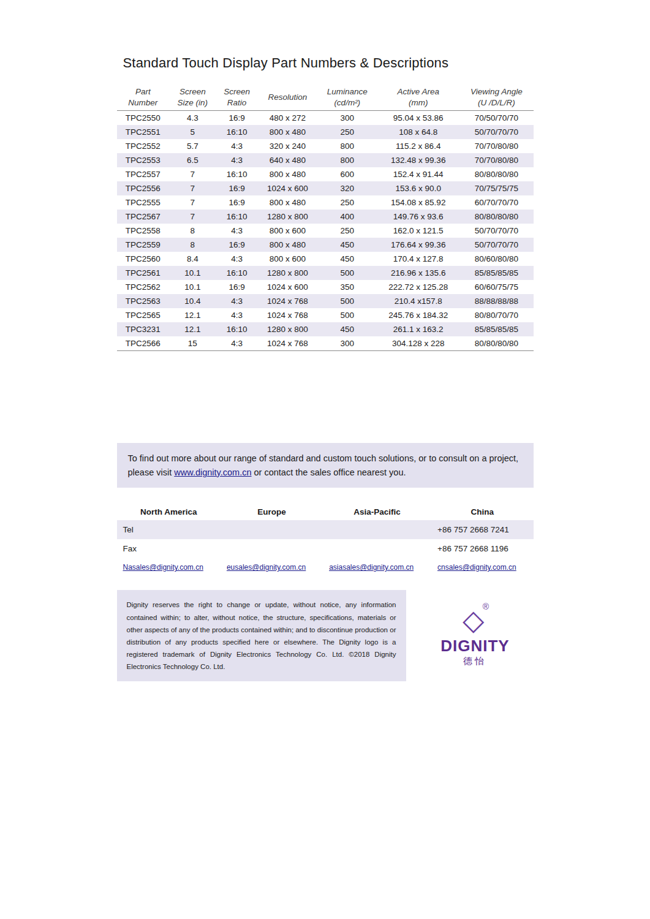Standard Touch Display Part Numbers & Descriptions
| Part Number | Screen Size (in) | Screen Ratio | Resolution | Luminance (cd/m²) | Active Area (mm) | Viewing Angle (U /D/L/R) |
| --- | --- | --- | --- | --- | --- | --- |
| TPC2550 | 4.3 | 16:9 | 480 x 272 | 300 | 95.04 x 53.86 | 70/50/70/70 |
| TPC2551 | 5 | 16:10 | 800 x 480 | 250 | 108 x 64.8 | 50/70/70/70 |
| TPC2552 | 5.7 | 4:3 | 320 x 240 | 800 | 115.2 x 86.4 | 70/70/80/80 |
| TPC2553 | 6.5 | 4:3 | 640 x 480 | 800 | 132.48 x 99.36 | 70/70/80/80 |
| TPC2557 | 7 | 16:10 | 800 x 480 | 600 | 152.4 x 91.44 | 80/80/80/80 |
| TPC2556 | 7 | 16:9 | 1024 x 600 | 320 | 153.6 x 90.0 | 70/75/75/75 |
| TPC2555 | 7 | 16:9 | 800 x 480 | 250 | 154.08 x 85.92 | 60/70/70/70 |
| TPC2567 | 7 | 16:10 | 1280 x 800 | 400 | 149.76 x 93.6 | 80/80/80/80 |
| TPC2558 | 8 | 4:3 | 800 x 600 | 250 | 162.0 x 121.5 | 50/70/70/70 |
| TPC2559 | 8 | 16:9 | 800 x 480 | 450 | 176.64 x 99.36 | 50/70/70/70 |
| TPC2560 | 8.4 | 4:3 | 800 x 600 | 450 | 170.4 x 127.8 | 80/60/80/80 |
| TPC2561 | 10.1 | 16:10 | 1280 x 800 | 500 | 216.96 x 135.6 | 85/85/85/85 |
| TPC2562 | 10.1 | 16:9 | 1024 x 600 | 350 | 222.72 x 125.28 | 60/60/75/75 |
| TPC2563 | 10.4 | 4:3 | 1024 x 768 | 500 | 210.4 x157.8 | 88/88/88/88 |
| TPC2565 | 12.1 | 4:3 | 1024 x 768 | 500 | 245.76 x 184.32 | 80/80/70/70 |
| TPC3231 | 12.1 | 16:10 | 1280 x 800 | 450 | 261.1 x 163.2 | 85/85/85/85 |
| TPC2566 | 15 | 4:3 | 1024 x 768 | 300 | 304.128 x 228 | 80/80/80/80 |
To find out more about our range of standard and custom touch solutions, or to consult on a project, please visit www.dignity.com.cn or contact the sales office nearest you.
| North America | Europe | Asia-Pacific | China |
| --- | --- | --- | --- |
| Tel | | | +86 757 2668 7241 |
| Fax | | | +86 757 2668 1196 |
| Nasales@dignity.com.cn | eusales@dignity.com.cn | asiasales@dignity.com.cn | cnsales@dignity.com.cn |
Dignity reserves the right to change or update, without notice, any information contained within; to alter, without notice, the structure, specifications, materials or other aspects of any of the products contained within; and to discontinue production or distribution of any products specified here or elsewhere. The Dignity logo is a registered trademark of Dignity Electronics Technology Co. Ltd. ©2018 Dignity Electronics Technology Co. Ltd.
◇®
DIGNITY
德怡